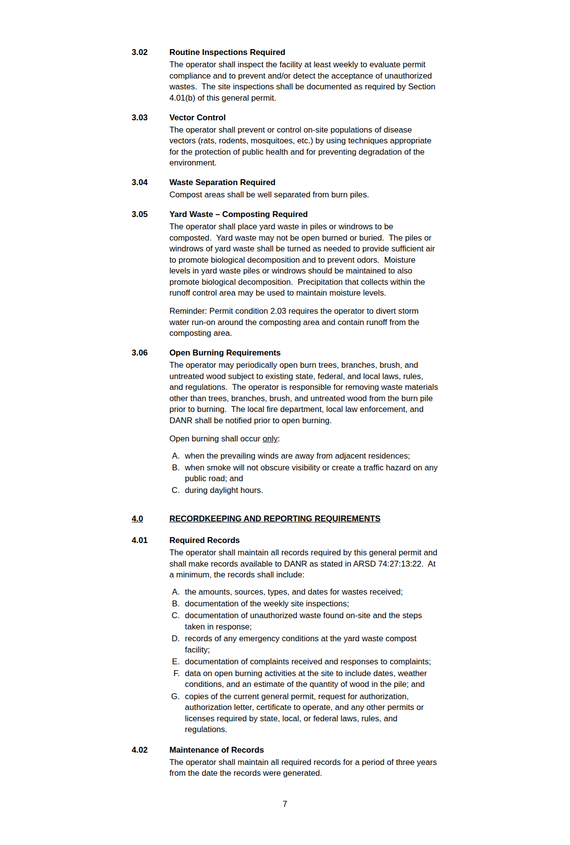3.02
Routine Inspections Required
The operator shall inspect the facility at least weekly to evaluate permit compliance and to prevent and/or detect the acceptance of unauthorized wastes. The site inspections shall be documented as required by Section 4.01(b) of this general permit.
3.03
Vector Control
The operator shall prevent or control on-site populations of disease vectors (rats, rodents, mosquitoes, etc.) by using techniques appropriate for the protection of public health and for preventing degradation of the environment.
3.04
Waste Separation Required
Compost areas shall be well separated from burn piles.
3.05
Yard Waste – Composting Required
The operator shall place yard waste in piles or windrows to be composted. Yard waste may not be open burned or buried. The piles or windrows of yard waste shall be turned as needed to provide sufficient air to promote biological decomposition and to prevent odors. Moisture levels in yard waste piles or windrows should be maintained to also promote biological decomposition. Precipitation that collects within the runoff control area may be used to maintain moisture levels.
Reminder: Permit condition 2.03 requires the operator to divert storm water run-on around the composting area and contain runoff from the composting area.
3.06
Open Burning Requirements
The operator may periodically open burn trees, branches, brush, and untreated wood subject to existing state, federal, and local laws, rules, and regulations. The operator is responsible for removing waste materials other than trees, branches, brush, and untreated wood from the burn pile prior to burning. The local fire department, local law enforcement, and DANR shall be notified prior to open burning.
Open burning shall occur only:
when the prevailing winds are away from adjacent residences;
when smoke will not obscure visibility or create a traffic hazard on any public road; and
during daylight hours.
4.0
RECORDKEEPING AND REPORTING REQUIREMENTS
4.01
Required Records
The operator shall maintain all records required by this general permit and shall make records available to DANR as stated in ARSD 74:27:13:22. At a minimum, the records shall include:
the amounts, sources, types, and dates for wastes received;
documentation of the weekly site inspections;
documentation of unauthorized waste found on-site and the steps taken in response;
records of any emergency conditions at the yard waste compost facility;
documentation of complaints received and responses to complaints;
data on open burning activities at the site to include dates, weather conditions, and an estimate of the quantity of wood in the pile; and
copies of the current general permit, request for authorization, authorization letter, certificate to operate, and any other permits or licenses required by state, local, or federal laws, rules, and regulations.
4.02
Maintenance of Records
The operator shall maintain all required records for a period of three years from the date the records were generated.
7